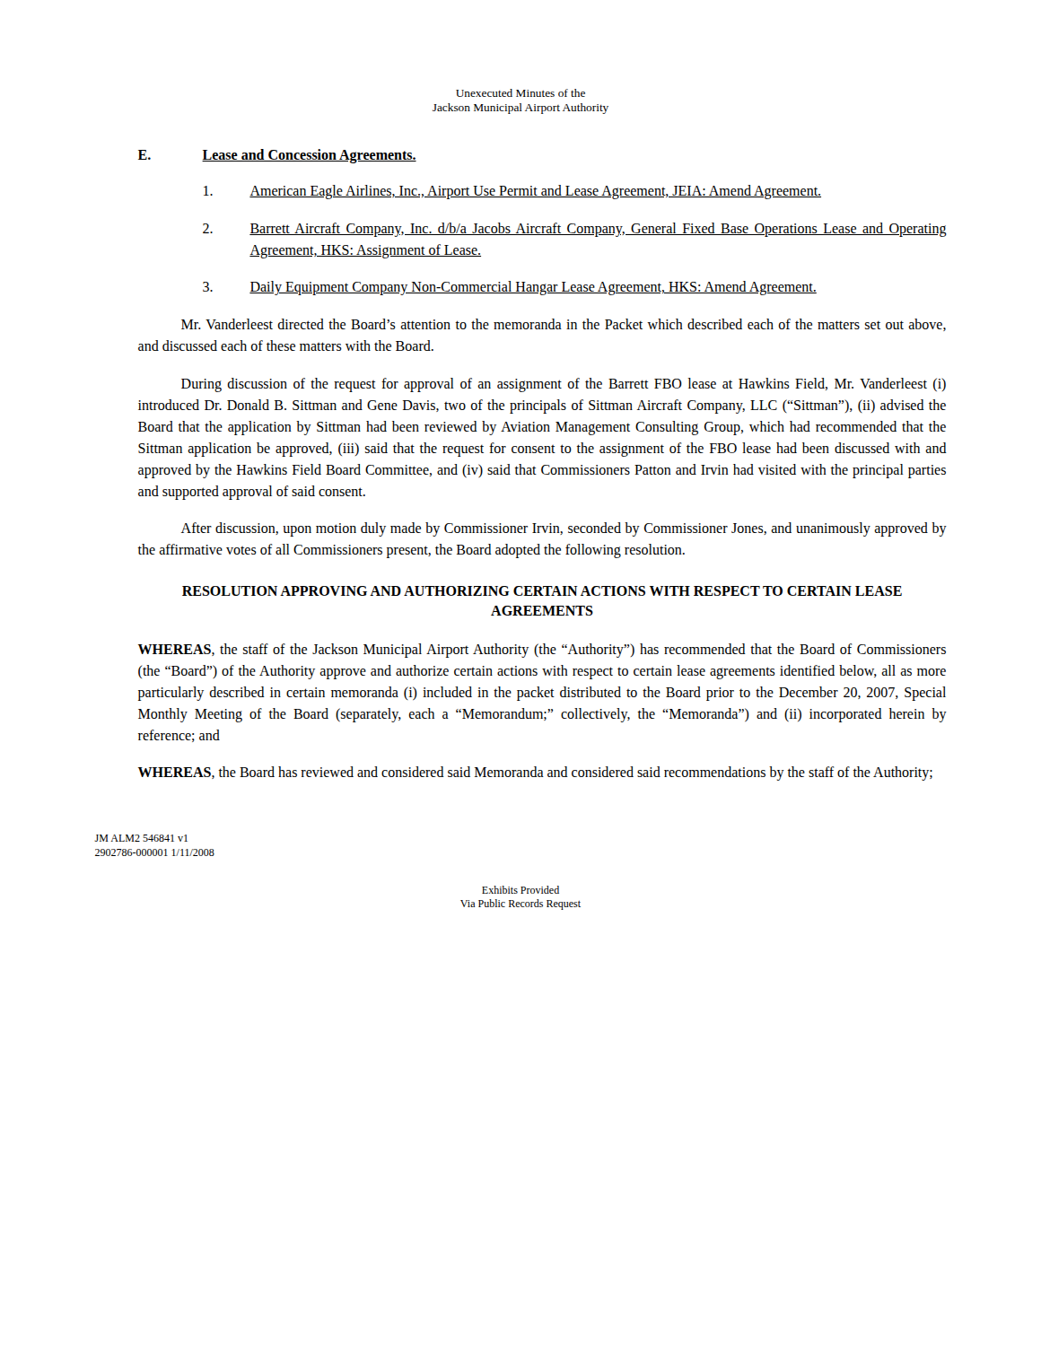Unexecuted Minutes of the
Jackson Municipal Airport Authority
E. Lease and Concession Agreements.
American Eagle Airlines, Inc., Airport Use Permit and Lease Agreement, JEIA: Amend Agreement.
Barrett Aircraft Company, Inc. d/b/a Jacobs Aircraft Company, General Fixed Base Operations Lease and Operating Agreement, HKS: Assignment of Lease.
Daily Equipment Company Non-Commercial Hangar Lease Agreement, HKS: Amend Agreement.
Mr. Vanderleest directed the Board’s attention to the memoranda in the Packet which described each of the matters set out above, and discussed each of these matters with the Board.
During discussion of the request for approval of an assignment of the Barrett FBO lease at Hawkins Field, Mr. Vanderleest (i) introduced Dr. Donald B. Sittman and Gene Davis, two of the principals of Sittman Aircraft Company, LLC (“Sittman”), (ii) advised the Board that the application by Sittman had been reviewed by Aviation Management Consulting Group, which had recommended that the Sittman application be approved, (iii) said that the request for consent to the assignment of the FBO lease had been discussed with and approved by the Hawkins Field Board Committee, and (iv) said that Commissioners Patton and Irvin had visited with the principal parties and supported approval of said consent.
After discussion, upon motion duly made by Commissioner Irvin, seconded by Commissioner Jones, and unanimously approved by the affirmative votes of all Commissioners present, the Board adopted the following resolution.
RESOLUTION APPROVING AND AUTHORIZING CERTAIN ACTIONS WITH RESPECT TO CERTAIN LEASE AGREEMENTS
WHEREAS, the staff of the Jackson Municipal Airport Authority (the “Authority”) has recommended that the Board of Commissioners (the “Board”) of the Authority approve and authorize certain actions with respect to certain lease agreements identified below, all as more particularly described in certain memoranda (i) included in the packet distributed to the Board prior to the December 20, 2007, Special Monthly Meeting of the Board (separately, each a “Memorandum;” collectively, the “Memoranda”) and (ii) incorporated herein by reference; and
WHEREAS, the Board has reviewed and considered said Memoranda and considered said recommendations by the staff of the Authority;
JM ALM2 546841 v1
2902786-000001 1/11/2008
Exhibits Provided
Via Public Records Request